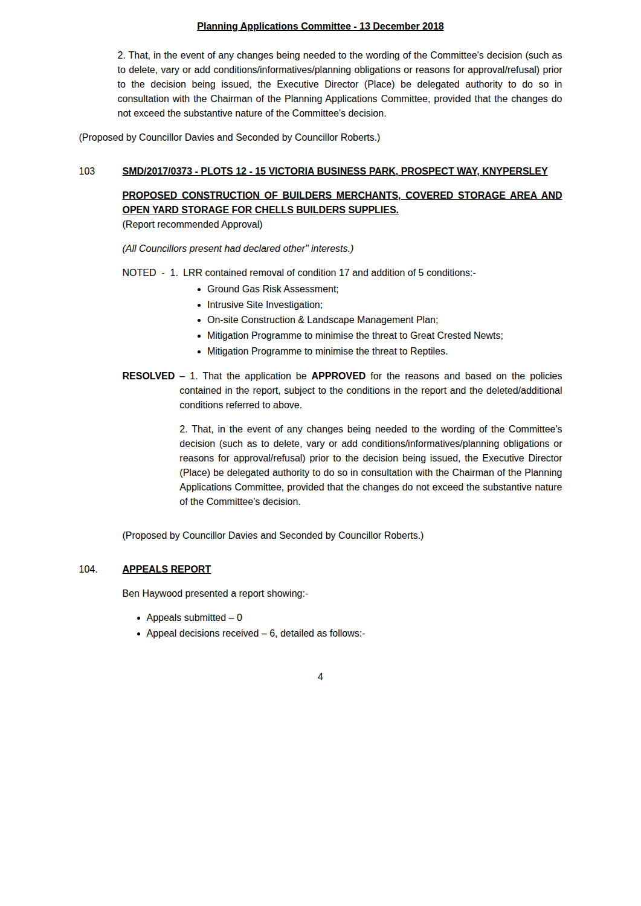Planning Applications Committee - 13 December 2018
2. That, in the event of any changes being needed to the wording of the Committee's decision (such as to delete, vary or add conditions/informatives/planning obligations or reasons for approval/refusal) prior to the decision being issued, the Executive Director (Place) be delegated authority to do so in consultation with the Chairman of the Planning Applications Committee, provided that the changes do not exceed the substantive nature of the Committee's decision.
(Proposed by Councillor Davies and Seconded by Councillor Roberts.)
103
SMD/2017/0373 - PLOTS 12 - 15 VICTORIA BUSINESS PARK, PROSPECT WAY, KNYPERSLEY
PROPOSED CONSTRUCTION OF BUILDERS MERCHANTS, COVERED STORAGE AREA AND OPEN YARD STORAGE FOR CHELLS BUILDERS SUPPLIES.
(Report recommended Approval)
(All Councillors present had declared other" interests.)
NOTED - 1.
LRR contained removal of condition 17 and addition of 5 conditions:-
Ground Gas Risk Assessment;
Intrusive Site Investigation;
On-site Construction & Landscape Management Plan;
Mitigation Programme to minimise the threat to Great Crested Newts;
Mitigation Programme to minimise the threat to Reptiles.
RESOLVED
– 1. That the application be APPROVED for the reasons and based on the policies contained in the report, subject to the conditions in the report and the deleted/additional conditions referred to above.
2. That, in the event of any changes being needed to the wording of the Committee's decision (such as to delete, vary or add conditions/informatives/planning obligations or reasons for approval/refusal) prior to the decision being issued, the Executive Director (Place) be delegated authority to do so in consultation with the Chairman of the Planning Applications Committee, provided that the changes do not exceed the substantive nature of the Committee's decision.
(Proposed by Councillor Davies and Seconded by Councillor Roberts.)
104.
APPEALS REPORT
Ben Haywood presented a report showing:-
Appeals submitted – 0
Appeal decisions received – 6, detailed as follows:-
4